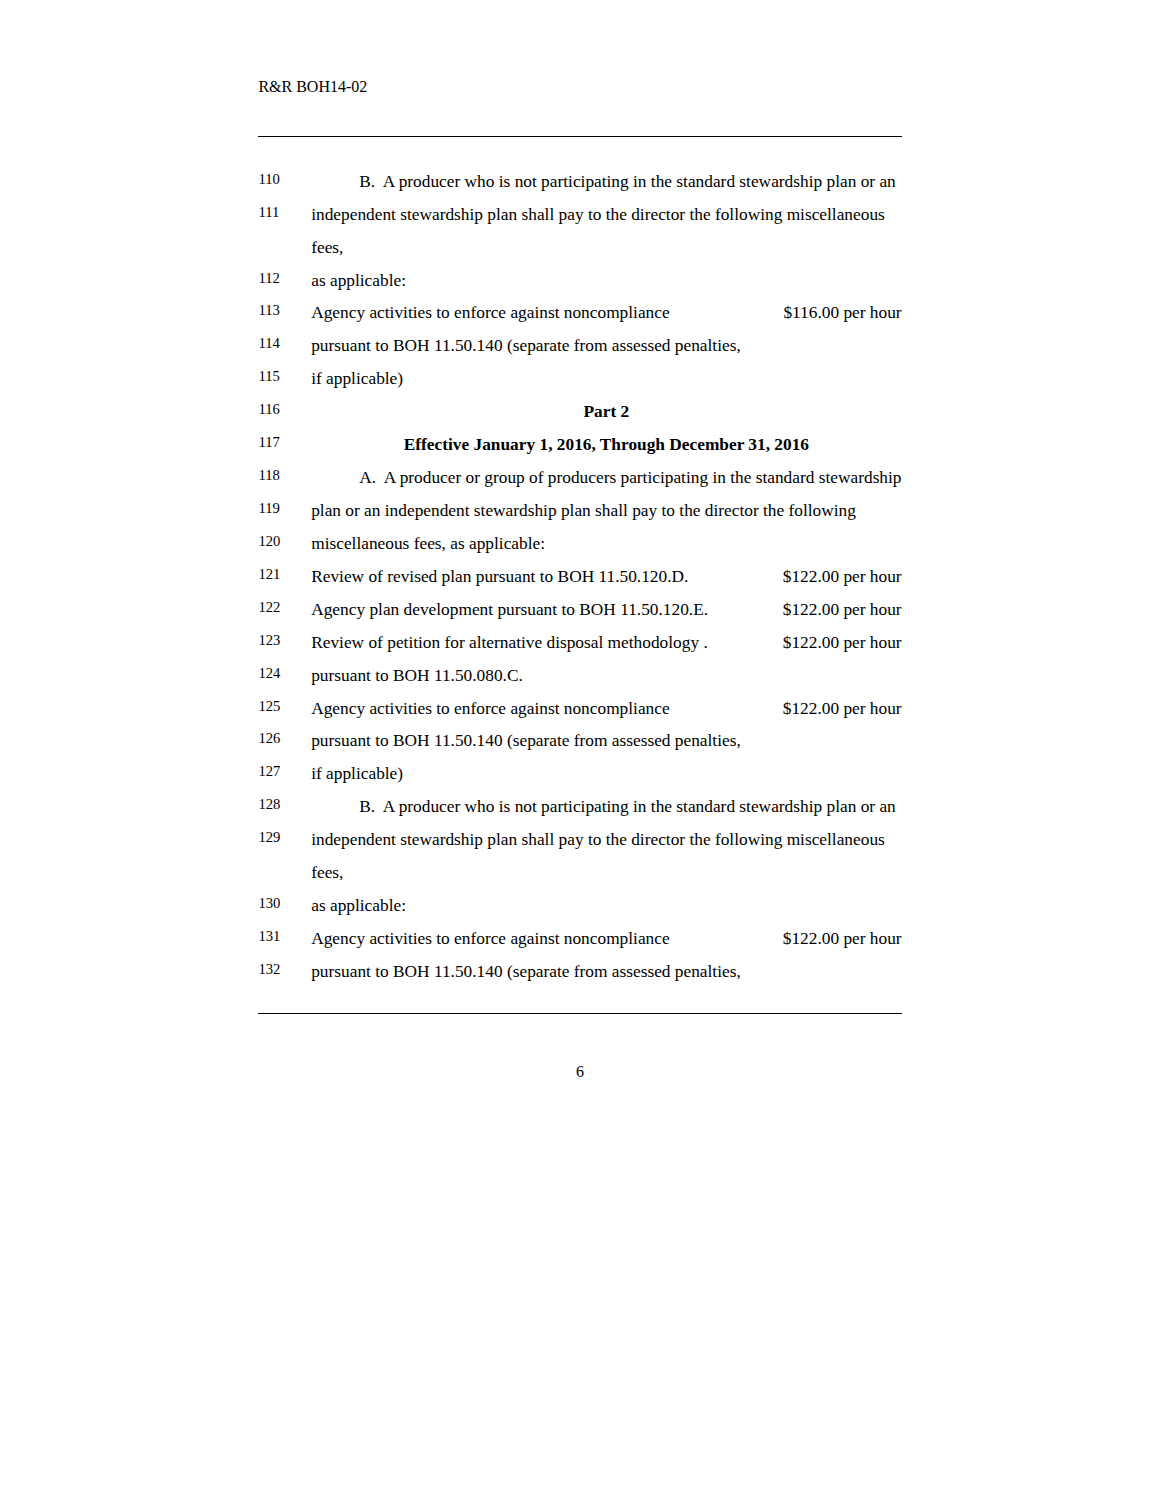R&R BOH14-02
| 110 | B. A producer who is not participating in the standard stewardship plan or an |
| 111 | independent stewardship plan shall pay to the director the following miscellaneous fees, |
| 112 | as applicable: |
| 113 | Agency activities to enforce against noncompliance $116.00 per hour |
| 114 | pursuant to BOH 11.50.140 (separate from assessed penalties, |
| 115 | if applicable) |
| 116 | Part 2 |
| 117 | Effective January 1, 2016, Through December 31, 2016 |
| 118 | A. A producer or group of producers participating in the standard stewardship |
| 119 | plan or an independent stewardship plan shall pay to the director the following |
| 120 | miscellaneous fees, as applicable: |
| 121 | Review of revised plan pursuant to BOH 11.50.120.D. $122.00 per hour |
| 122 | Agency plan development pursuant to BOH 11.50.120.E. $122.00 per hour |
| 123 | Review of petition for alternative disposal methodology . $122.00 per hour |
| 124 | pursuant to BOH 11.50.080.C. |
| 125 | Agency activities to enforce against noncompliance $122.00 per hour |
| 126 | pursuant to BOH 11.50.140 (separate from assessed penalties, |
| 127 | if applicable) |
| 128 | B. A producer who is not participating in the standard stewardship plan or an |
| 129 | independent stewardship plan shall pay to the director the following miscellaneous fees, |
| 130 | as applicable: |
| 131 | Agency activities to enforce against noncompliance $122.00 per hour |
| 132 | pursuant to BOH 11.50.140 (separate from assessed penalties, |
6